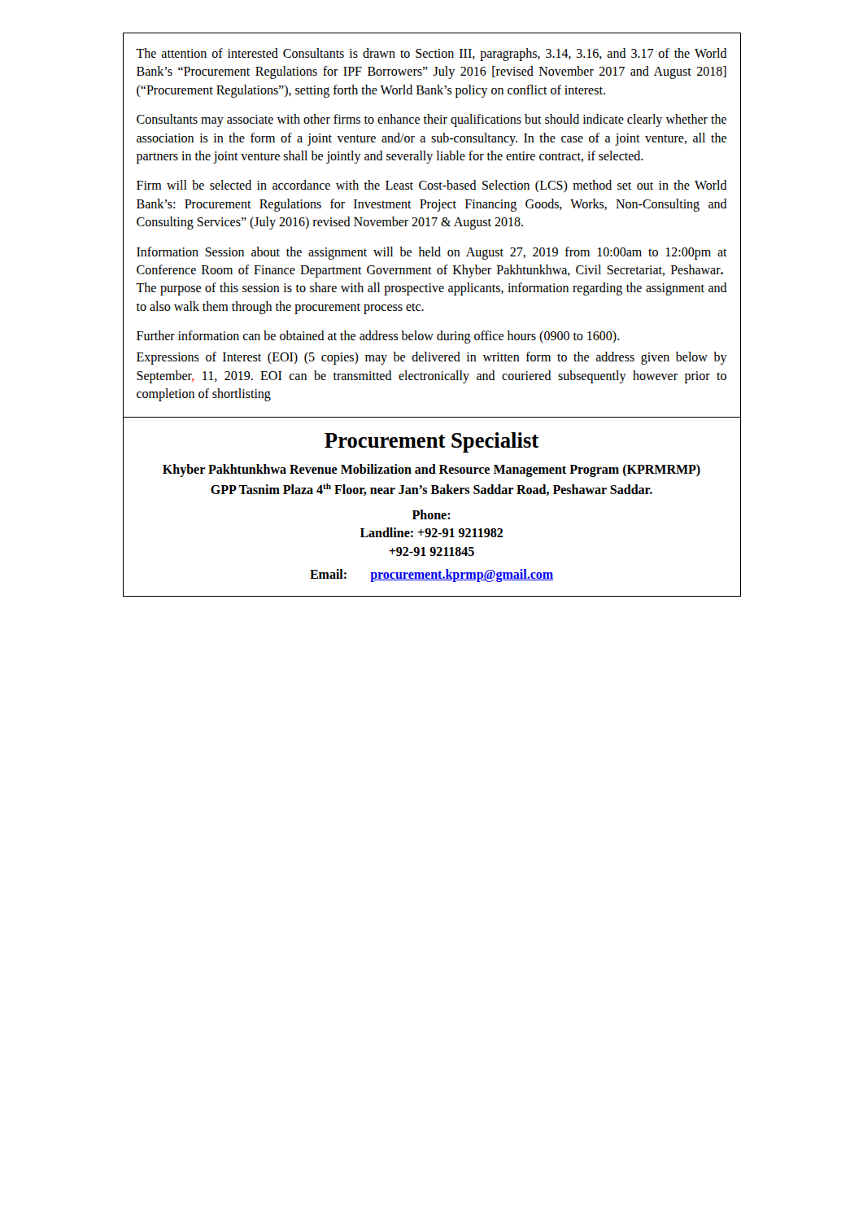The attention of interested Consultants is drawn to Section III, paragraphs, 3.14, 3.16, and 3.17 of the World Bank’s “Procurement Regulations for IPF Borrowers” July 2016 [revised November 2017 and August 2018] (“Procurement Regulations”), setting forth the World Bank’s policy on conflict of interest.
Consultants may associate with other firms to enhance their qualifications but should indicate clearly whether the association is in the form of a joint venture and/or a sub-consultancy. In the case of a joint venture, all the partners in the joint venture shall be jointly and severally liable for the entire contract, if selected.
Firm will be selected in accordance with the Least Cost-based Selection (LCS) method set out in the World Bank’s: Procurement Regulations for Investment Project Financing Goods, Works, Non-Consulting and Consulting Services” (July 2016) revised November 2017 & August 2018.
Information Session about the assignment will be held on August 27, 2019 from 10:00am to 12:00pm at Conference Room of Finance Department Government of Khyber Pakhtunkhwa, Civil Secretariat, Peshawar. The purpose of this session is to share with all prospective applicants, information regarding the assignment and to also walk them through the procurement process etc.
Further information can be obtained at the address below during office hours (0900 to 1600).
Expressions of Interest (EOI) (5 copies) may be delivered in written form to the address given below by September, 11, 2019. EOI can be transmitted electronically and couriered subsequently however prior to completion of shortlisting
Procurement Specialist
Khyber Pakhtunkhwa Revenue Mobilization and Resource Management Program (KPRMRMP)
GPP Tasnim Plaza 4th Floor, near Jan’s Bakers Saddar Road, Peshawar Saddar.
Phone:
Landline: +92-91 9211982
+92-91 9211845
Email: procurement.kprmp@gmail.com